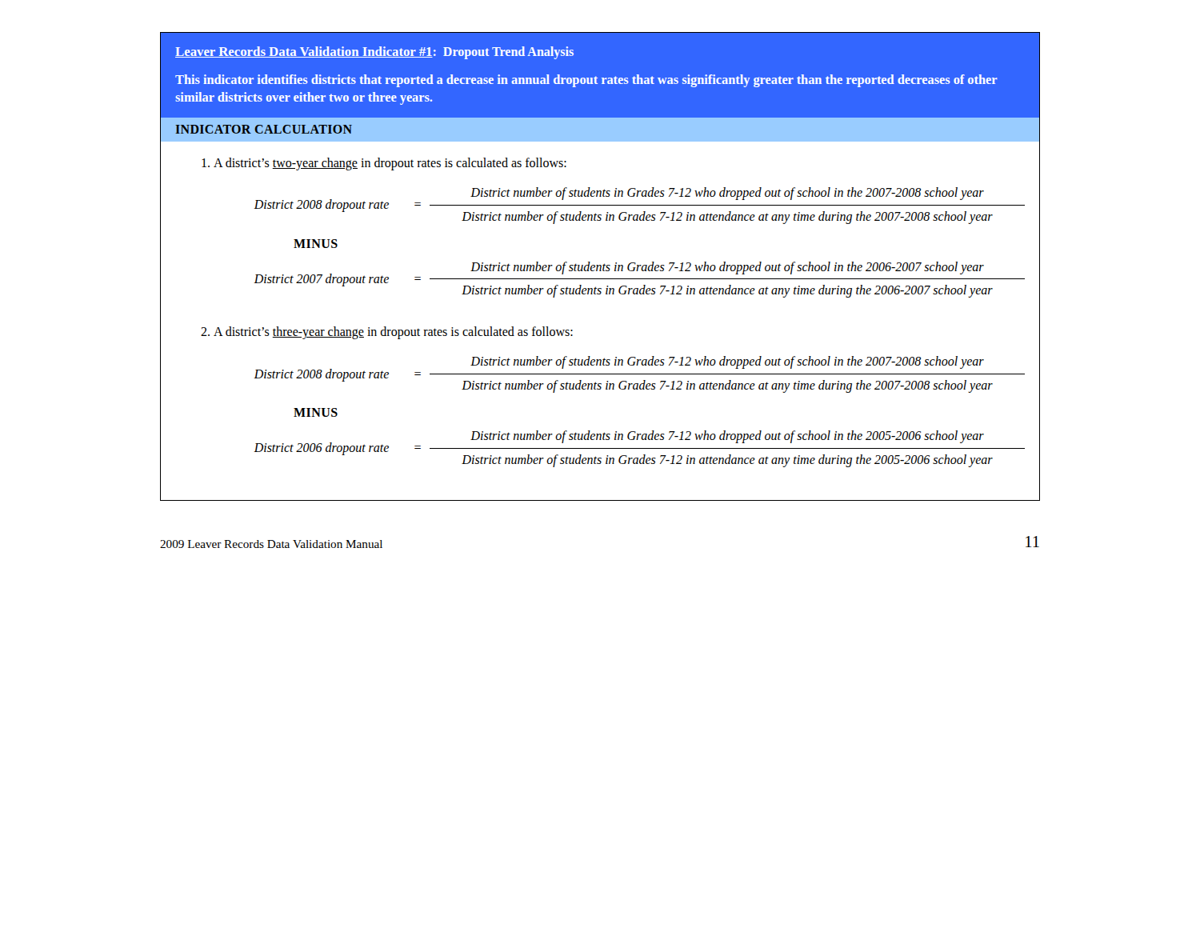Leaver Records Data Validation Indicator #1
: Dropout Trend Analysis
This indicator identifies districts that reported a decrease in annual dropout rates that was significantly greater than the reported decreases of other similar districts over either two or three years.
INDICATOR CALCULATION
A district’s two-year change in dropout rates is calculated as follows:
| District 2008 dropout rate | = | District number of students in Grades 7-12 who dropped out of school in the 2007-2008 school year District number of students in Grades 7-12 in attendance at any time during the 2007-2008 school year |
MINUS
| District 2007 dropout rate | = | District number of students in Grades 7-12 who dropped out of school in the 2006-2007 school year District number of students in Grades 7-12 in attendance at any time during the 2006-2007 school year |
A district’s three-year change in dropout rates is calculated as follows:
| District 2008 dropout rate | = | District number of students in Grades 7-12 who dropped out of school in the 2007-2008 school year District number of students in Grades 7-12 in attendance at any time during the 2007-2008 school year |
MINUS
| District 2006 dropout rate | = | District number of students in Grades 7-12 who dropped out of school in the 2005-2006 school year District number of students in Grades 7-12 in attendance at any time during the 2005-2006 school year |
2009 Leaver Records Data Validation Manual
11